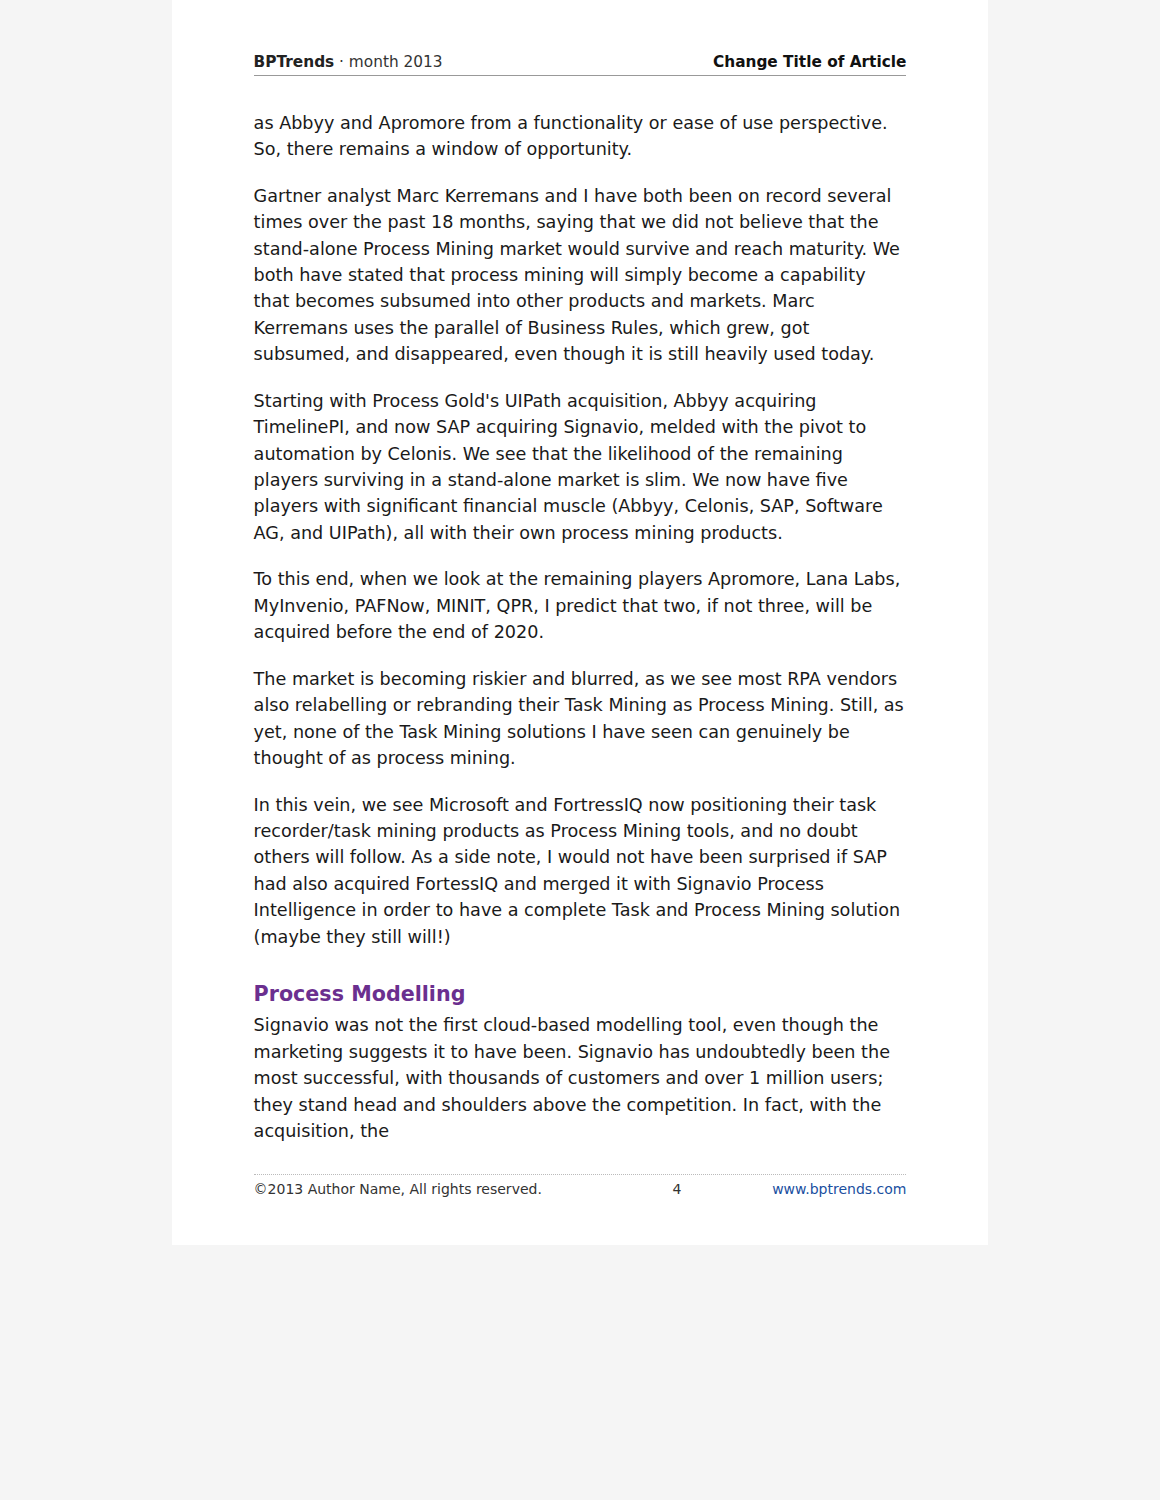BPTrends · month 2013
Change Title of Article
as Abbyy and Apromore from a functionality or ease of use perspective. So, there remains a window of opportunity.
Gartner analyst Marc Kerremans and I have both been on record several times over the past 18 months, saying that we did not believe that the stand-alone Process Mining market would survive and reach maturity. We both have stated that process mining will simply become a capability that becomes subsumed into other products and markets. Marc Kerremans uses the parallel of Business Rules, which grew, got subsumed, and disappeared, even though it is still heavily used today.
Starting with Process Gold's UIPath acquisition, Abbyy acquiring TimelinePI, and now SAP acquiring Signavio, melded with the pivot to automation by Celonis. We see that the likelihood of the remaining players surviving in a stand-alone market is slim. We now have five players with significant financial muscle (Abbyy, Celonis, SAP, Software AG, and UIPath), all with their own process mining products.
To this end, when we look at the remaining players Apromore, Lana Labs, MyInvenio, PAFNow, MINIT, QPR, I predict that two, if not three, will be acquired before the end of 2020.
The market is becoming riskier and blurred, as we see most RPA vendors also relabelling or rebranding their Task Mining as Process Mining. Still, as yet, none of the Task Mining solutions I have seen can genuinely be thought of as process mining.
In this vein, we see Microsoft and FortressIQ now positioning their task recorder/task mining products as Process Mining tools, and no doubt others will follow. As a side note, I would not have been surprised if SAP had also acquired FortessIQ and merged it with Signavio Process Intelligence in order to have a complete Task and Process Mining solution (maybe they still will!)
Process Modelling
Signavio was not the first cloud-based modelling tool, even though the marketing suggests it to have been. Signavio has undoubtedly been the most successful, with thousands of customers and over 1 million users; they stand head and shoulders above the competition. In fact, with the acquisition, the
©2013 Author Name, All rights reserved.
4
www.bptrends.com